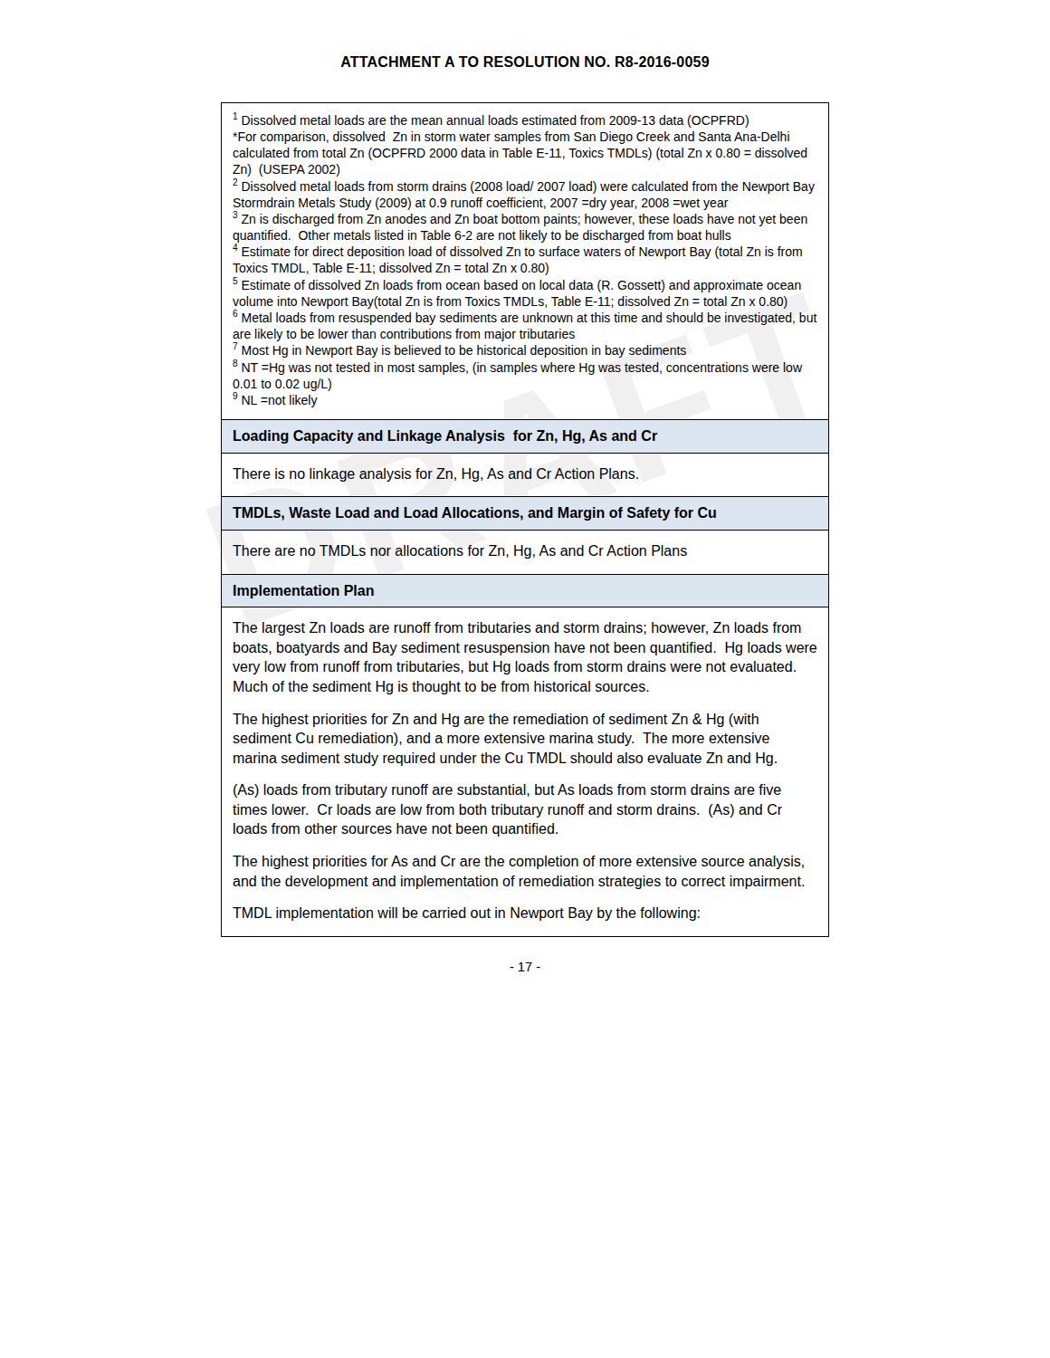DRAFT
ATTACHMENT A TO RESOLUTION NO. R8-2016-0059
1 Dissolved metal loads are the mean annual loads estimated from 2009-13 data (OCPFRD)
*For comparison, dissolved Zn in storm water samples from San Diego Creek and Santa Ana-Delhi calculated from total Zn (OCPFRD 2000 data in Table E-11, Toxics TMDLs) (total Zn x 0.80 = dissolved Zn) (USEPA 2002)
2 Dissolved metal loads from storm drains (2008 load/ 2007 load) were calculated from the Newport Bay Stormdrain Metals Study (2009) at 0.9 runoff coefficient, 2007 =dry year, 2008 =wet year
3 Zn is discharged from Zn anodes and Zn boat bottom paints; however, these loads have not yet been quantified. Other metals listed in Table 6-2 are not likely to be discharged from boat hulls
4 Estimate for direct deposition load of dissolved Zn to surface waters of Newport Bay (total Zn is from Toxics TMDL, Table E-11; dissolved Zn = total Zn x 0.80)
5 Estimate of dissolved Zn loads from ocean based on local data (R. Gossett) and approximate ocean volume into Newport Bay(total Zn is from Toxics TMDLs, Table E-11; dissolved Zn = total Zn x 0.80)
6 Metal loads from resuspended bay sediments are unknown at this time and should be investigated, but are likely to be lower than contributions from major tributaries
7 Most Hg in Newport Bay is believed to be historical deposition in bay sediments
8 NT =Hg was not tested in most samples, (in samples where Hg was tested, concentrations were low 0.01 to 0.02 ug/L)
9 NL =not likely
Loading Capacity and Linkage Analysis for Zn, Hg, As and Cr
There is no linkage analysis for Zn, Hg, As and Cr Action Plans.
TMDLs, Waste Load and Load Allocations, and Margin of Safety for Cu
There are no TMDLs nor allocations for Zn, Hg, As and Cr Action Plans
Implementation Plan
The largest Zn loads are runoff from tributaries and storm drains; however, Zn loads from boats, boatyards and Bay sediment resuspension have not been quantified. Hg loads were very low from runoff from tributaries, but Hg loads from storm drains were not evaluated. Much of the sediment Hg is thought to be from historical sources.
The highest priorities for Zn and Hg are the remediation of sediment Zn & Hg (with sediment Cu remediation), and a more extensive marina study. The more extensive marina sediment study required under the Cu TMDL should also evaluate Zn and Hg.
(As) loads from tributary runoff are substantial, but As loads from storm drains are five times lower. Cr loads are low from both tributary runoff and storm drains. (As) and Cr loads from other sources have not been quantified.
The highest priorities for As and Cr are the completion of more extensive source analysis, and the development and implementation of remediation strategies to correct impairment.
TMDL implementation will be carried out in Newport Bay by the following:
- 17 -